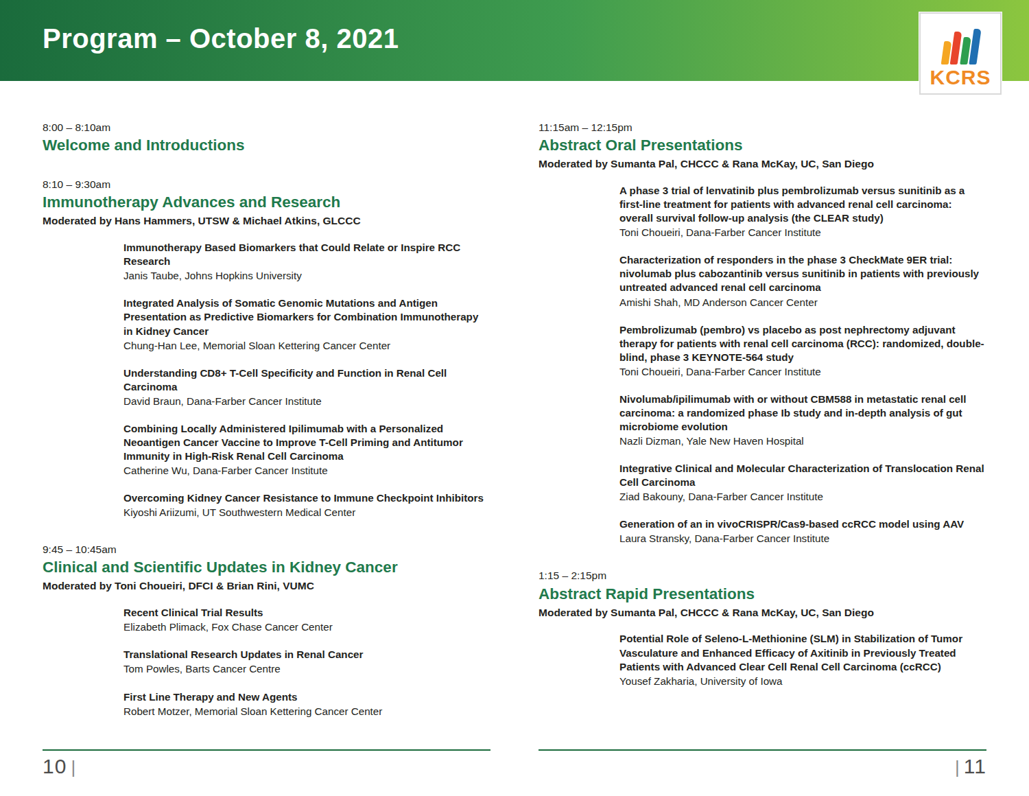Program – October 8, 2021
KCRS
8:00 – 8:10am
Welcome and Introductions
8:10 – 9:30am
Immunotherapy Advances and Research
Moderated by Hans Hammers, UTSW & Michael Atkins, GLCCC
Immunotherapy Based Biomarkers that Could Relate or Inspire RCC Research
Janis Taube, Johns Hopkins University
Integrated Analysis of Somatic Genomic Mutations and Antigen Presentation as Predictive Biomarkers for Combination Immunotherapy in Kidney Cancer
Chung-Han Lee, Memorial Sloan Kettering Cancer Center
Understanding CD8+ T-Cell Specificity and Function in Renal Cell Carcinoma
David Braun, Dana-Farber Cancer Institute
Combining Locally Administered Ipilimumab with a Personalized Neoantigen Cancer Vaccine to Improve T-Cell Priming and Antitumor Immunity in High-Risk Renal Cell Carcinoma
Catherine Wu, Dana-Farber Cancer Institute
Overcoming Kidney Cancer Resistance to Immune Checkpoint Inhibitors
Kiyoshi Ariizumi, UT Southwestern Medical Center
9:45 – 10:45am
Clinical and Scientific Updates in Kidney Cancer
Moderated by Toni Choueiri, DFCI & Brian Rini, VUMC
Recent Clinical Trial Results
Elizabeth Plimack, Fox Chase Cancer Center
Translational Research Updates in Renal Cancer
Tom Powles, Barts Cancer Centre
First Line Therapy and New Agents
Robert Motzer, Memorial Sloan Kettering Cancer Center
11:15am – 12:15pm
Abstract Oral Presentations
Moderated by Sumanta Pal, CHCCC & Rana McKay, UC, San Diego
A phase 3 trial of lenvatinib plus pembrolizumab versus sunitinib as a first-line treatment for patients with advanced renal cell carcinoma: overall survival follow-up analysis (the CLEAR study)
Toni Choueiri, Dana-Farber Cancer Institute
Characterization of responders in the phase 3 CheckMate 9ER trial: nivolumab plus cabozantinib versus sunitinib in patients with previously untreated advanced renal cell carcinoma
Amishi Shah, MD Anderson Cancer Center
Pembrolizumab (pembro) vs placebo as post nephrectomy adjuvant therapy for patients with renal cell carcinoma (RCC): randomized, double-blind, phase 3 KEYNOTE-564 study
Toni Choueiri, Dana-Farber Cancer Institute
Nivolumab/ipilimumab with or without CBM588 in metastatic renal cell carcinoma: a randomized phase Ib study and in-depth analysis of gut microbiome evolution
Nazli Dizman, Yale New Haven Hospital
Integrative Clinical and Molecular Characterization of Translocation Renal Cell Carcinoma
Ziad Bakouny, Dana-Farber Cancer Institute
Generation of an in vivoCRISPR/Cas9-based ccRCC model using AAV
Laura Stransky, Dana-Farber Cancer Institute
1:15 – 2:15pm
Abstract Rapid Presentations
Moderated by Sumanta Pal, CHCCC & Rana McKay, UC, San Diego
Potential Role of Seleno-L-Methionine (SLM) in Stabilization of Tumor Vasculature and Enhanced Efficacy of Axitinib in Previously Treated Patients with Advanced Clear Cell Renal Cell Carcinoma (ccRCC)
Yousef Zakharia, University of Iowa
10 |
| 11